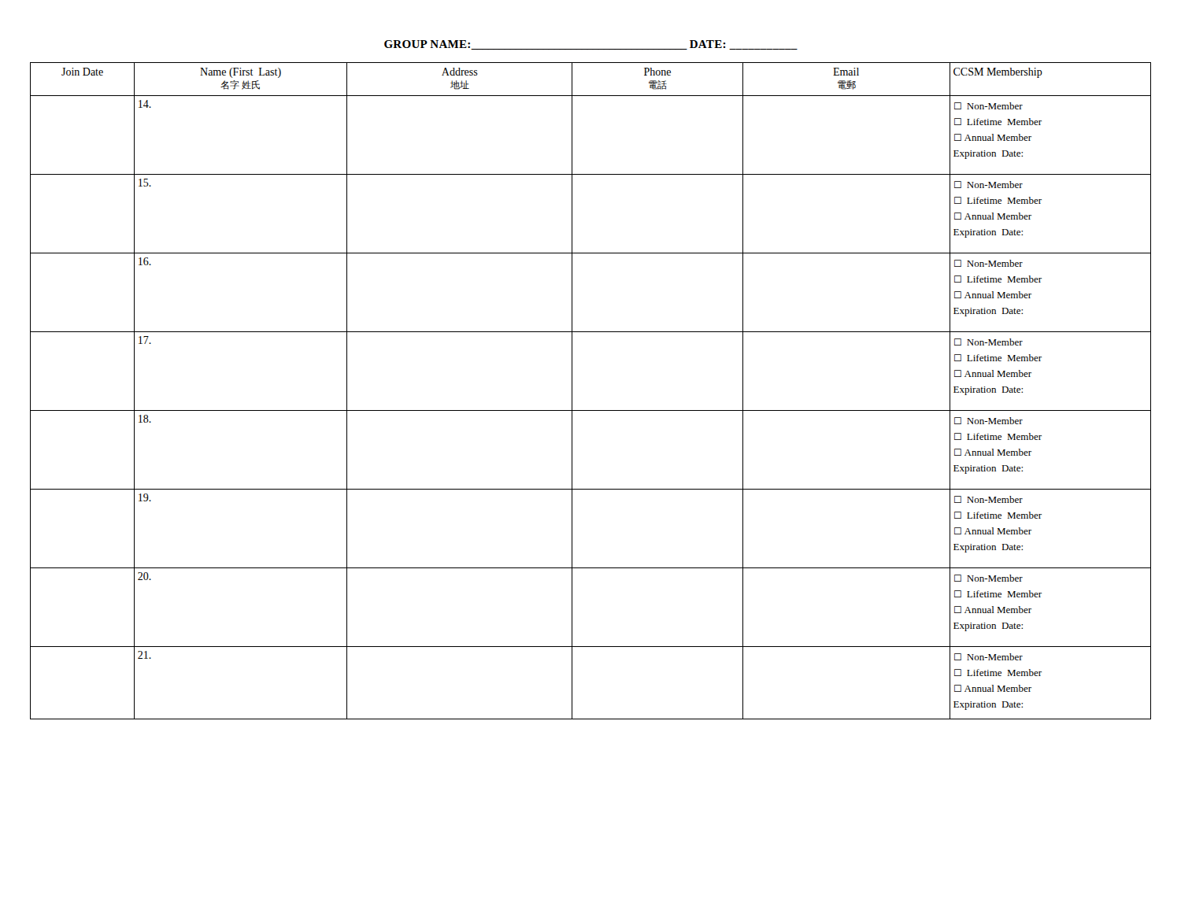GROUP NAME:_______________________________________ DATE: ___________
| Join Date | Name (First Last) 名字 姓氏 | Address 地址 | Phone 電話 | Email 電郵 | CCSM Membership |
| --- | --- | --- | --- | --- | --- |
| | 14. | | | | ☐ Non-Member ☐ Lifetime Member ☐ Annual Member Expiration Date: |
| | 15. | | | | ☐ Non-Member ☐ Lifetime Member ☐ Annual Member Expiration Date: |
| | 16. | | | | ☐ Non-Member ☐ Lifetime Member ☐ Annual Member Expiration Date: |
| | 17. | | | | ☐ Non-Member ☐ Lifetime Member ☐ Annual Member Expiration Date: |
| | 18. | | | | ☐ Non-Member ☐ Lifetime Member ☐ Annual Member Expiration Date: |
| | 19. | | | | ☐ Non-Member ☐ Lifetime Member ☐ Annual Member Expiration Date: |
| | 20. | | | | ☐ Non-Member ☐ Lifetime Member ☐ Annual Member Expiration Date: |
| | 21. | | | | ☐ Non-Member ☐ Lifetime Member ☐ Annual Member Expiration Date: |